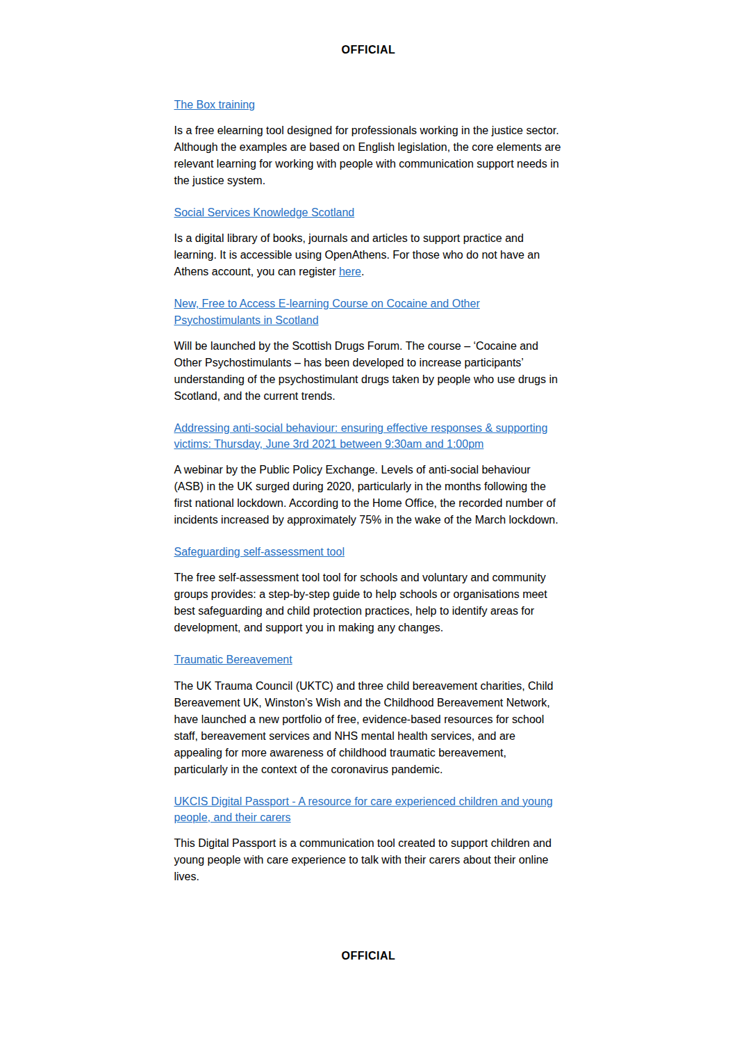OFFICIAL
The Box training
Is a free elearning tool designed for professionals working in the justice sector. Although the examples are based on English legislation, the core elements are relevant learning for working with people with communication support needs in the justice system.
Social Services Knowledge Scotland
Is a digital library of books, journals and articles to support practice and learning. It is accessible using OpenAthens. For those who do not have an Athens account, you can register here.
New, Free to Access E-learning Course on Cocaine and Other Psychostimulants in Scotland
Will be launched by the Scottish Drugs Forum. The course – ‘Cocaine and Other Psychostimulants – has been developed to increase participants’ understanding of the psychostimulant drugs taken by people who use drugs in Scotland, and the current trends.
Addressing anti-social behaviour: ensuring effective responses & supporting victims: Thursday, June 3rd 2021 between 9:30am and 1:00pm
A webinar by the Public Policy Exchange. Levels of anti-social behaviour (ASB) in the UK surged during 2020, particularly in the months following the first national lockdown. According to the Home Office, the recorded number of incidents increased by approximately 75% in the wake of the March lockdown.
Safeguarding self-assessment tool
The free self-assessment tool tool for schools and voluntary and community groups provides: a step-by-step guide to help schools or organisations meet best safeguarding and child protection practices, help to identify areas for development, and support you in making any changes.
Traumatic Bereavement
The UK Trauma Council (UKTC) and three child bereavement charities, Child Bereavement UK, Winston’s Wish and the Childhood Bereavement Network, have launched a new portfolio of free, evidence-based resources for school staff, bereavement services and NHS mental health services, and are appealing for more awareness of childhood traumatic bereavement, particularly in the context of the coronavirus pandemic.
UKCIS Digital Passport - A resource for care experienced children and young people, and their carers
This Digital Passport is a communication tool created to support children and young people with care experience to talk with their carers about their online lives.
OFFICIAL